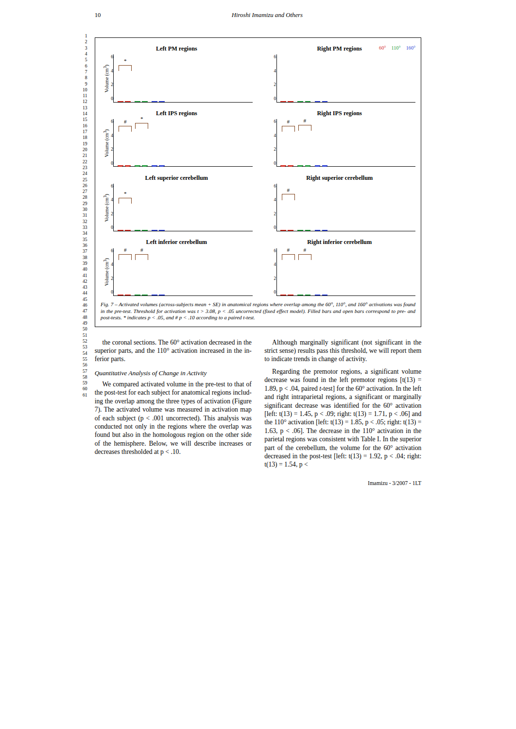12345678910 11121314151617181920 21222324252627282930 31323334353637383940 41424344454647484950 51525354555657585960 61
10
Hiroshi Imamizu and Others
Left PM regions
Volume (cm3)
6420
*
Right PM regions
60°110°160°
6420
Left IPS regions
Volume (cm3)
6420
#
*
Right IPS regions
6420
#
#
Left superior cerebellum
Volume (cm3)
6420
*
Right superior cerebellum
6420
#
Left inferior cerebellum
Volume (cm3)
6420
#
#
Right inferior cerebellum
6420
#
#
Fig. 7 – Activated volumes (across-subjects mean + SE) in anatomical regions where overlap among the 60°, 110°, and 160° activations was found in the pre-test. Threshold for activation was t > 3.08, p < .05 uncorrected (fixed effect model). Filled bars and open bars correspond to pre- and post-tests. * indicates p < .05, and # p < .10 according to a paired t-test.
the coronal sections. The 60° activation decreased in the superior parts, and the 110° activation increased in the inferior parts.
Quantitative Analysis of Change in Activity
We compared activated volume in the pre-test to that of the post-test for each subject for anatomical regions including the overlap among the three types of activation (Figure 7). The activated volume was measured in activation map of each subject (p < .001 uncorrected). This analysis was conducted not only in the regions where the overlap was found but also in the homologous region on the other side of the hemisphere. Below, we will describe increases or decreases thresholded at p < .10.
Although marginally significant (not significant in the strict sense) results pass this threshold, we will report them to indicate trends in change of activity.
Regarding the premotor regions, a significant volume decrease was found in the left premotor regions [t(13) = 1.89, p < .04, paired t-test] for the 60° activation. In the left and right intraparietal regions, a significant or marginally significant decrease was identified for the 60° activation [left: t(13) = 1.45, p < .09; right: t(13) = 1.71, p < .06] and the 110° activation [left: t(13) = 1.85, p < .05; right: t(13) = 1.63, p < .06]. The decrease in the 110° activation in the parietal regions was consistent with Table I. In the superior part of the cerebellum, the volume for the 60° activation decreased in the post-test [left: t(13) = 1.92, p < .04; right: t(13) = 1.54, p <
Imamizu - 3/2007 - 1LT